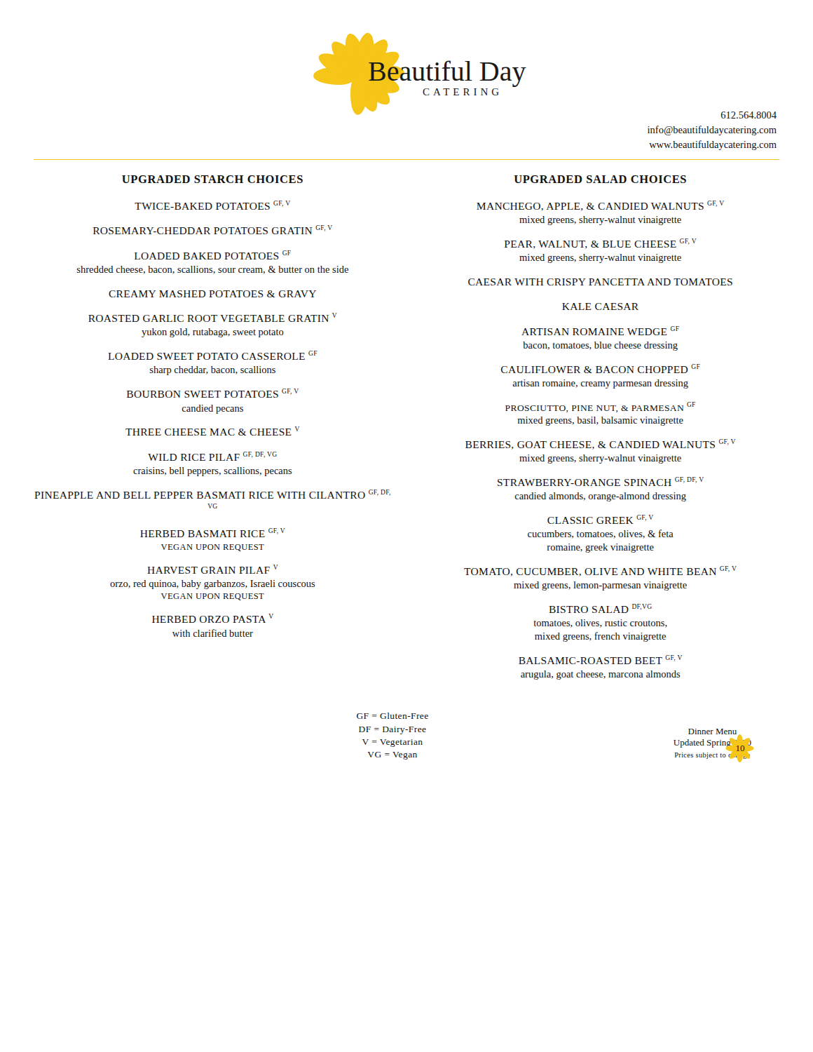Beautiful Day
CATERING
612.564.8004
info@beautifuldaycatering.com
www.beautifuldaycatering.com
Upgraded Starch Choices
Twice-Baked Potatoes GF, V
Rosemary-Cheddar Potatoes Gratin GF, V
Loaded Baked Potatoes GF
shredded cheese, bacon, scallions, sour cream, & butter on the side
Creamy Mashed Potatoes & Gravy
Roasted Garlic Root Vegetable Gratin V
yukon gold, rutabaga, sweet potato
Loaded Sweet Potato Casserole GF
sharp cheddar, bacon, scallions
Bourbon Sweet Potatoes GF, V
candied pecans
Three Cheese Mac & Cheese V
Wild Rice Pilaf GF, DF, VG
craisins, bell peppers, scallions, pecans
Pineapple and Bell Pepper Basmati Rice with Cilantro GF, DF, VG
Herbed Basmati Rice GF, V
Vegan upon request
Harvest Grain Pilaf V
orzo, red quinoa, baby garbanzos, Israeli couscous
Vegan upon request
Herbed Orzo Pasta V
with clarified butter
Upgraded Salad Choices
Manchego, Apple, & Candied Walnuts GF, V
mixed greens, sherry-walnut vinaigrette
Pear, Walnut, & Blue Cheese GF, V
mixed greens, sherry-walnut vinaigrette
Caesar with Crispy Pancetta and Tomatoes
Kale Caesar
Artisan Romaine Wedge GF
bacon, tomatoes, blue cheese dressing
Cauliflower & Bacon Chopped GF
artisan romaine, creamy parmesan dressing
Prosciutto, Pine Nut, & Parmesan GF
mixed greens, basil, balsamic vinaigrette
Berries, Goat Cheese, & Candied Walnuts GF, V
mixed greens, sherry-walnut vinaigrette
Strawberry-Orange Spinach GF, DF, V
candied almonds, orange-almond dressing
Classic Greek GF, V
cucumbers, tomatoes, olives, & feta
romaine, greek vinaigrette
Tomato, Cucumber, Olive and White Bean GF, V
mixed greens, lemon-parmesan vinaigrette
Bistro Salad DF,VG
tomatoes, olives, rustic croutons,
mixed greens, french vinaigrette
Balsamic-Roasted Beet GF, V
arugula, goat cheese, marcona almonds
GF = Gluten-Free
DF = Dairy-Free
V = Vegetarian
VG = Vegan
Dinner Menu
Updated Spring 2020
Prices subject to change
10